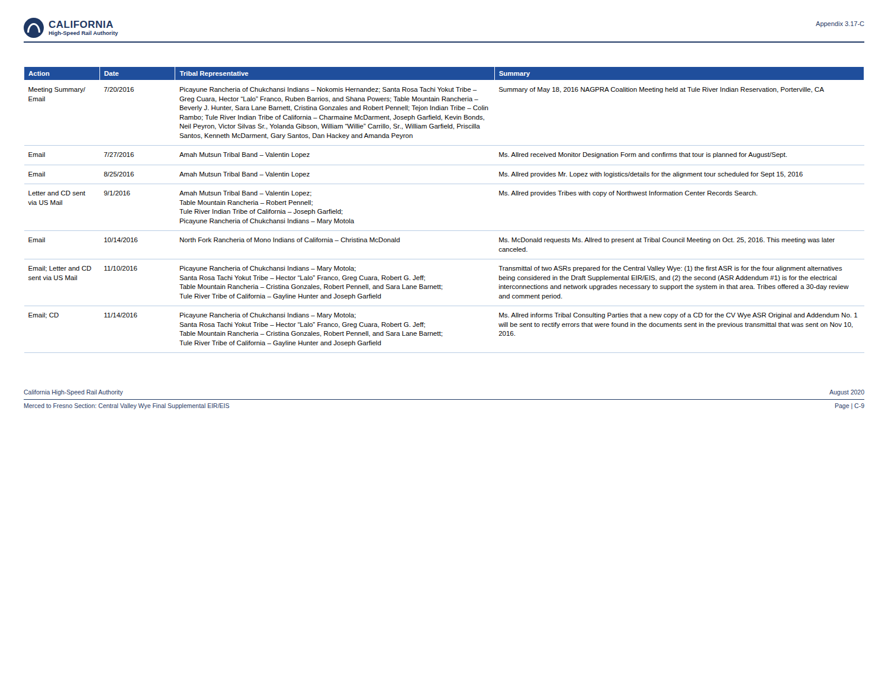CALIFORNIA
High-Speed Rail Authority
Appendix 3.17-C
| Action | Date | Tribal Representative | Summary |
| --- | --- | --- | --- |
| Meeting Summary/ Email | 7/20/2016 | Picayune Rancheria of Chukchansi Indians – Nokomis Hernandez; Santa Rosa Tachi Yokut Tribe – Greg Cuara, Hector “Lalo” Franco, Ruben Barrios, and Shana Powers; Table Mountain Rancheria – Beverly J. Hunter, Sara Lane Barnett, Cristina Gonzales and Robert Pennell; Tejon Indian Tribe – Colin Rambo; Tule River Indian Tribe of California – Charmaine McDarment, Joseph Garfield, Kevin Bonds, Neil Peyron, Victor Silvas Sr., Yolanda Gibson, William “Willie” Carrillo, Sr., William Garfield, Priscilla Santos, Kenneth McDarment, Gary Santos, Dan Hackey and Amanda Peyron | Summary of May 18, 2016 NAGPRA Coalition Meeting held at Tule River Indian Reservation, Porterville, CA |
| Email | 7/27/2016 | Amah Mutsun Tribal Band – Valentin Lopez | Ms. Allred received Monitor Designation Form and confirms that tour is planned for August/Sept. |
| Email | 8/25/2016 | Amah Mutsun Tribal Band – Valentin Lopez | Ms. Allred provides Mr. Lopez with logistics/details for the alignment tour scheduled for Sept 15, 2016 |
| Letter and CD sent via US Mail | 9/1/2016 | Amah Mutsun Tribal Band – Valentin Lopez; Table Mountain Rancheria – Robert Pennell; Tule River Indian Tribe of California – Joseph Garfield; Picayune Rancheria of Chukchansi Indians – Mary Motola | Ms. Allred provides Tribes with copy of Northwest Information Center Records Search. |
| Email | 10/14/2016 | North Fork Rancheria of Mono Indians of California – Christina McDonald | Ms. McDonald requests Ms. Allred to present at Tribal Council Meeting on Oct. 25, 2016. This meeting was later canceled. |
| Email; Letter and CD sent via US Mail | 11/10/2016 | Picayune Rancheria of Chukchansi Indians – Mary Motola; Santa Rosa Tachi Yokut Tribe – Hector “Lalo” Franco, Greg Cuara, Robert G. Jeff; Table Mountain Rancheria – Cristina Gonzales, Robert Pennell, and Sara Lane Barnett; Tule River Tribe of California – Gayline Hunter and Joseph Garfield | Transmittal of two ASRs prepared for the Central Valley Wye: (1) the first ASR is for the four alignment alternatives being considered in the Draft Supplemental EIR/EIS, and (2) the second (ASR Addendum #1) is for the electrical interconnections and network upgrades necessary to support the system in that area. Tribes offered a 30-day review and comment period. |
| Email; CD | 11/14/2016 | Picayune Rancheria of Chukchansi Indians – Mary Motola; Santa Rosa Tachi Yokut Tribe – Hector “Lalo” Franco, Greg Cuara, Robert G. Jeff; Table Mountain Rancheria – Cristina Gonzales, Robert Pennell, and Sara Lane Barnett; Tule River Tribe of California – Gayline Hunter and Joseph Garfield | Ms. Allred informs Tribal Consulting Parties that a new copy of a CD for the CV Wye ASR Original and Addendum No. 1 will be sent to rectify errors that were found in the documents sent in the previous transmittal that was sent on Nov 10, 2016. |
California High-Speed Rail Authority
August 2020
Merced to Fresno Section: Central Valley Wye Final Supplemental EIR/EIS
Page | C-9